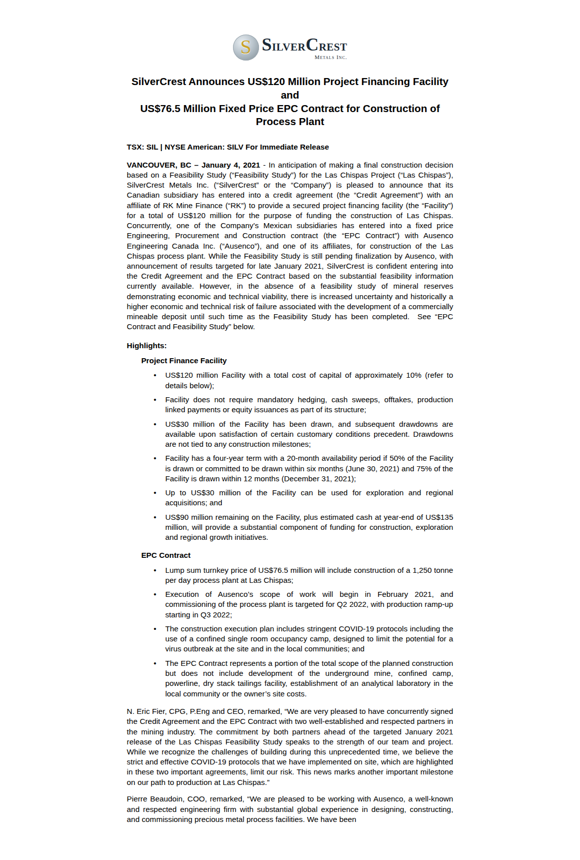SilverCrest Metals Inc.
SilverCrest Announces US$120 Million Project Financing Facility and
US$76.5 Million Fixed Price EPC Contract for Construction of Process Plant
TSX: SIL | NYSE American: SILV For Immediate Release
VANCOUVER, BC – January 4, 2021 - In anticipation of making a final construction decision based on a Feasibility Study (“Feasibility Study”) for the Las Chispas Project (“Las Chispas”), SilverCrest Metals Inc. (“SilverCrest” or the “Company”) is pleased to announce that its Canadian subsidiary has entered into a credit agreement (the “Credit Agreement”) with an affiliate of RK Mine Finance (“RK”) to provide a secured project financing facility (the “Facility”) for a total of US$120 million for the purpose of funding the construction of Las Chispas. Concurrently, one of the Company’s Mexican subsidiaries has entered into a fixed price Engineering, Procurement and Construction contract (the “EPC Contract”) with Ausenco Engineering Canada Inc. (“Ausenco”), and one of its affiliates, for construction of the Las Chispas process plant. While the Feasibility Study is still pending finalization by Ausenco, with announcement of results targeted for late January 2021, SilverCrest is confident entering into the Credit Agreement and the EPC Contract based on the substantial feasibility information currently available. However, in the absence of a feasibility study of mineral reserves demonstrating economic and technical viability, there is increased uncertainty and historically a higher economic and technical risk of failure associated with the development of a commercially mineable deposit until such time as the Feasibility Study has been completed. See “EPC Contract and Feasibility Study” below.
Highlights:
Project Finance Facility
US$120 million Facility with a total cost of capital of approximately 10% (refer to details below);
Facility does not require mandatory hedging, cash sweeps, offtakes, production linked payments or equity issuances as part of its structure;
US$30 million of the Facility has been drawn, and subsequent drawdowns are available upon satisfaction of certain customary conditions precedent. Drawdowns are not tied to any construction milestones;
Facility has a four-year term with a 20-month availability period if 50% of the Facility is drawn or committed to be drawn within six months (June 30, 2021) and 75% of the Facility is drawn within 12 months (December 31, 2021);
Up to US$30 million of the Facility can be used for exploration and regional acquisitions; and
US$90 million remaining on the Facility, plus estimated cash at year-end of US$135 million, will provide a substantial component of funding for construction, exploration and regional growth initiatives.
EPC Contract
Lump sum turnkey price of US$76.5 million will include construction of a 1,250 tonne per day process plant at Las Chispas;
Execution of Ausenco’s scope of work will begin in February 2021, and commissioning of the process plant is targeted for Q2 2022, with production ramp-up starting in Q3 2022;
The construction execution plan includes stringent COVID-19 protocols including the use of a confined single room occupancy camp, designed to limit the potential for a virus outbreak at the site and in the local communities; and
The EPC Contract represents a portion of the total scope of the planned construction but does not include development of the underground mine, confined camp, powerline, dry stack tailings facility, establishment of an analytical laboratory in the local community or the owner’s site costs.
N. Eric Fier, CPG, P.Eng and CEO, remarked, “We are very pleased to have concurrently signed the Credit Agreement and the EPC Contract with two well-established and respected partners in the mining industry. The commitment by both partners ahead of the targeted January 2021 release of the Las Chispas Feasibility Study speaks to the strength of our team and project. While we recognize the challenges of building during this unprecedented time, we believe the strict and effective COVID-19 protocols that we have implemented on site, which are highlighted in these two important agreements, limit our risk. This news marks another important milestone on our path to production at Las Chispas.”
Pierre Beaudoin, COO, remarked, “We are pleased to be working with Ausenco, a well-known and respected engineering firm with substantial global experience in designing, constructing, and commissioning precious metal process facilities. We have been